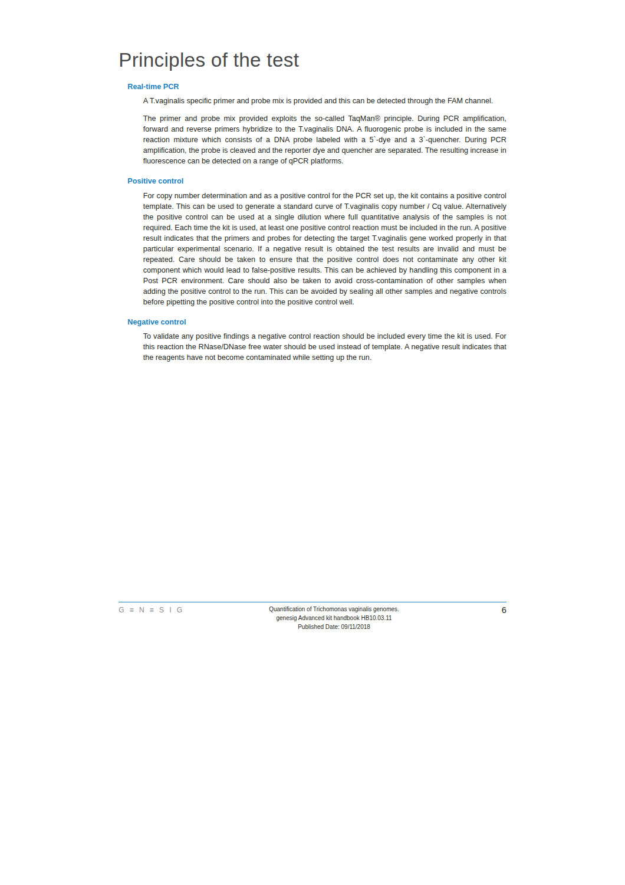Principles of the test
Real-time PCR
A T.vaginalis specific primer and probe mix is provided and this can be detected through the FAM channel.
The primer and probe mix provided exploits the so-called TaqMan® principle. During PCR amplification, forward and reverse primers hybridize to the T.vaginalis DNA. A fluorogenic probe is included in the same reaction mixture which consists of a DNA probe labeled with a 5`-dye and a 3`-quencher. During PCR amplification, the probe is cleaved and the reporter dye and quencher are separated. The resulting increase in fluorescence can be detected on a range of qPCR platforms.
Positive control
For copy number determination and as a positive control for the PCR set up, the kit contains a positive control template. This can be used to generate a standard curve of T.vaginalis copy number / Cq value. Alternatively the positive control can be used at a single dilution where full quantitative analysis of the samples is not required. Each time the kit is used, at least one positive control reaction must be included in the run. A positive result indicates that the primers and probes for detecting the target T.vaginalis gene worked properly in that particular experimental scenario. If a negative result is obtained the test results are invalid and must be repeated. Care should be taken to ensure that the positive control does not contaminate any other kit component which would lead to false-positive results. This can be achieved by handling this component in a Post PCR environment. Care should also be taken to avoid cross-contamination of other samples when adding the positive control to the run. This can be avoided by sealing all other samples and negative controls before pipetting the positive control into the positive control well.
Negative control
To validate any positive findings a negative control reaction should be included every time the kit is used. For this reaction the RNase/DNase free water should be used instead of template. A negative result indicates that the reagents have not become contaminated while setting up the run.
G ≡ N ≡ S I G
Quantification of Trichomonas vaginalis genomes.
genesig Advanced kit handbook HB10.03.11
Published Date: 09/11/2018
6